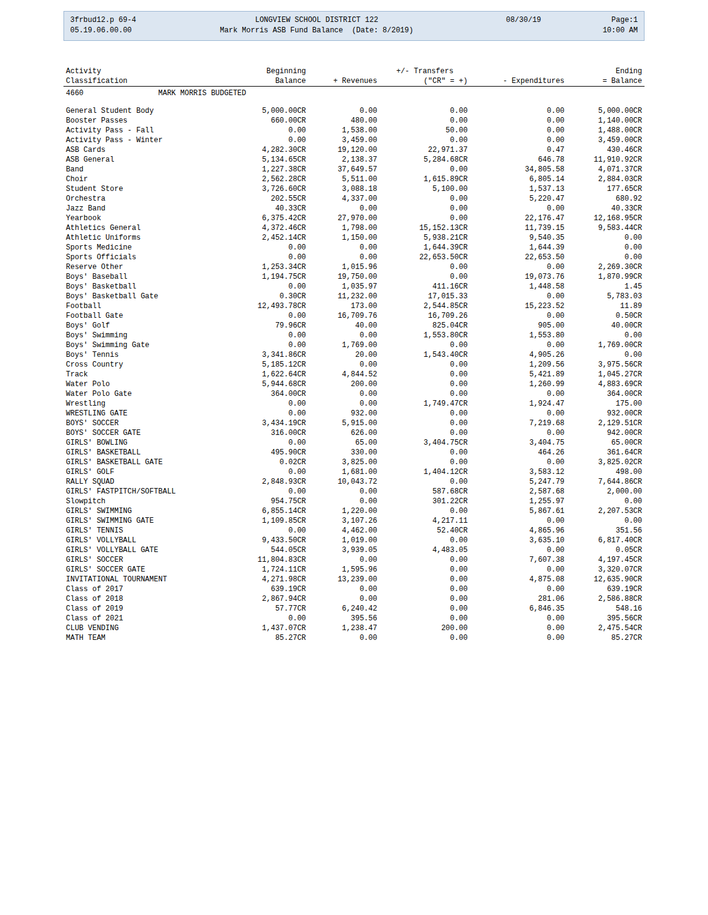3frbud12.p 69-4 05.19.06.00.00
LONGVIEW SCHOOL DISTRICT 122 Mark Morris ASB Fund Balance (Date: 8/2019)
08/30/19 Page:1 10:00 AM
| Activity | Beginning | | +/- Transfers | | Ending |
| --- | --- | --- | --- | --- | --- |
| Classification | Balance | + Revenues | ("CR" = +) | - Expenditures | = Balance |
| 4660 MARK MORRIS BUDGETED |
| General Student Body | 5,000.00CR | 0.00 | 0.00 | 0.00 | 5,000.00CR |
| Booster Passes | 660.00CR | 480.00 | 0.00 | 0.00 | 1,140.00CR |
| Activity Pass - Fall | 0.00 | 1,538.00 | 50.00 | 0.00 | 1,488.00CR |
| Activity Pass - Winter | 0.00 | 3,459.00 | 0.00 | 0.00 | 3,459.00CR |
| ASB Cards | 4,282.30CR | 19,120.00 | 22,971.37 | 0.47 | 430.46CR |
| ASB General | 5,134.65CR | 2,138.37 | 5,284.68CR | 646.78 | 11,910.92CR |
| Band | 1,227.38CR | 37,649.57 | 0.00 | 34,805.58 | 4,071.37CR |
| Choir | 2,562.28CR | 5,511.00 | 1,615.89CR | 6,805.14 | 2,884.03CR |
| Student Store | 3,726.60CR | 3,088.18 | 5,100.00 | 1,537.13 | 177.65CR |
| Orchestra | 202.55CR | 4,337.00 | 0.00 | 5,220.47 | 680.92 |
| Jazz Band | 40.33CR | 0.00 | 0.00 | 0.00 | 40.33CR |
| Yearbook | 6,375.42CR | 27,970.00 | 0.00 | 22,176.47 | 12,168.95CR |
| Athletics General | 4,372.46CR | 1,798.00 | 15,152.13CR | 11,739.15 | 9,583.44CR |
| Athletic Uniforms | 2,452.14CR | 1,150.00 | 5,938.21CR | 9,540.35 | 0.00 |
| Sports Medicine | 0.00 | 0.00 | 1,644.39CR | 1,644.39 | 0.00 |
| Sports Officials | 0.00 | 0.00 | 22,653.50CR | 22,653.50 | 0.00 |
| Reserve Other | 1,253.34CR | 1,015.96 | 0.00 | 0.00 | 2,269.30CR |
| Boys' Baseball | 1,194.75CR | 19,750.00 | 0.00 | 19,073.76 | 1,870.99CR |
| Boys' Basketball | 0.00 | 1,035.97 | 411.16CR | 1,448.58 | 1.45 |
| Boys' Basketball Gate | 0.30CR | 11,232.00 | 17,015.33 | 0.00 | 5,783.03 |
| Football | 12,493.78CR | 173.00 | 2,544.85CR | 15,223.52 | 11.89 |
| Football Gate | 0.00 | 16,709.76 | 16,709.26 | 0.00 | 0.50CR |
| Boys' Golf | 79.96CR | 40.00 | 825.04CR | 905.00 | 40.00CR |
| Boys' Swimming | 0.00 | 0.00 | 1,553.80CR | 1,553.80 | 0.00 |
| Boys' Swimming Gate | 0.00 | 1,769.00 | 0.00 | 0.00 | 1,769.00CR |
| Boys' Tennis | 3,341.86CR | 20.00 | 1,543.40CR | 4,905.26 | 0.00 |
| Cross Country | 5,185.12CR | 0.00 | 0.00 | 1,209.56 | 3,975.56CR |
| Track | 1,622.64CR | 4,844.52 | 0.00 | 5,421.89 | 1,045.27CR |
| Water Polo | 5,944.68CR | 200.00 | 0.00 | 1,260.99 | 4,883.69CR |
| Water Polo Gate | 364.00CR | 0.00 | 0.00 | 0.00 | 364.00CR |
| Wrestling | 0.00 | 0.00 | 1,749.47CR | 1,924.47 | 175.00 |
| WRESTLING GATE | 0.00 | 932.00 | 0.00 | 0.00 | 932.00CR |
| BOYS' SOCCER | 3,434.19CR | 5,915.00 | 0.00 | 7,219.68 | 2,129.51CR |
| BOYS' SOCCER GATE | 316.00CR | 626.00 | 0.00 | 0.00 | 942.00CR |
| GIRLS' BOWLING | 0.00 | 65.00 | 3,404.75CR | 3,404.75 | 65.00CR |
| GIRLS' BASKETBALL | 495.90CR | 330.00 | 0.00 | 464.26 | 361.64CR |
| GIRLS' BASKETBALL GATE | 0.02CR | 3,825.00 | 0.00 | 0.00 | 3,825.02CR |
| GIRLS' GOLF | 0.00 | 1,681.00 | 1,404.12CR | 3,583.12 | 498.00 |
| RALLY SQUAD | 2,848.93CR | 10,043.72 | 0.00 | 5,247.79 | 7,644.86CR |
| GIRLS' FASTPITCH/SOFTBALL | 0.00 | 0.00 | 587.68CR | 2,587.68 | 2,000.00 |
| Slowpitch | 954.75CR | 0.00 | 301.22CR | 1,255.97 | 0.00 |
| GIRLS' SWIMMING | 6,855.14CR | 1,220.00 | 0.00 | 5,867.61 | 2,207.53CR |
| GIRLS' SWIMMING GATE | 1,109.85CR | 3,107.26 | 4,217.11 | 0.00 | 0.00 |
| GIRLS' TENNIS | 0.00 | 4,462.00 | 52.40CR | 4,865.96 | 351.56 |
| GIRLS' VOLLYBALL | 9,433.50CR | 1,019.00 | 0.00 | 3,635.10 | 6,817.40CR |
| GIRLS' VOLLYBALL GATE | 544.05CR | 3,939.05 | 4,483.05 | 0.00 | 0.05CR |
| GIRLS' SOCCER | 11,804.83CR | 0.00 | 0.00 | 7,607.38 | 4,197.45CR |
| GIRLS' SOCCER GATE | 1,724.11CR | 1,595.96 | 0.00 | 0.00 | 3,320.07CR |
| INVITATIONAL TOURNAMENT | 4,271.98CR | 13,239.00 | 0.00 | 4,875.08 | 12,635.90CR |
| Class of 2017 | 639.19CR | 0.00 | 0.00 | 0.00 | 639.19CR |
| Class of 2018 | 2,867.94CR | 0.00 | 0.00 | 281.06 | 2,586.88CR |
| Class of 2019 | 57.77CR | 6,240.42 | 0.00 | 6,846.35 | 548.16 |
| Class of 2021 | 0.00 | 395.56 | 0.00 | 0.00 | 395.56CR |
| CLUB VENDING | 1,437.07CR | 1,238.47 | 200.00 | 0.00 | 2,475.54CR |
| MATH TEAM | 85.27CR | 0.00 | 0.00 | 0.00 | 85.27CR |